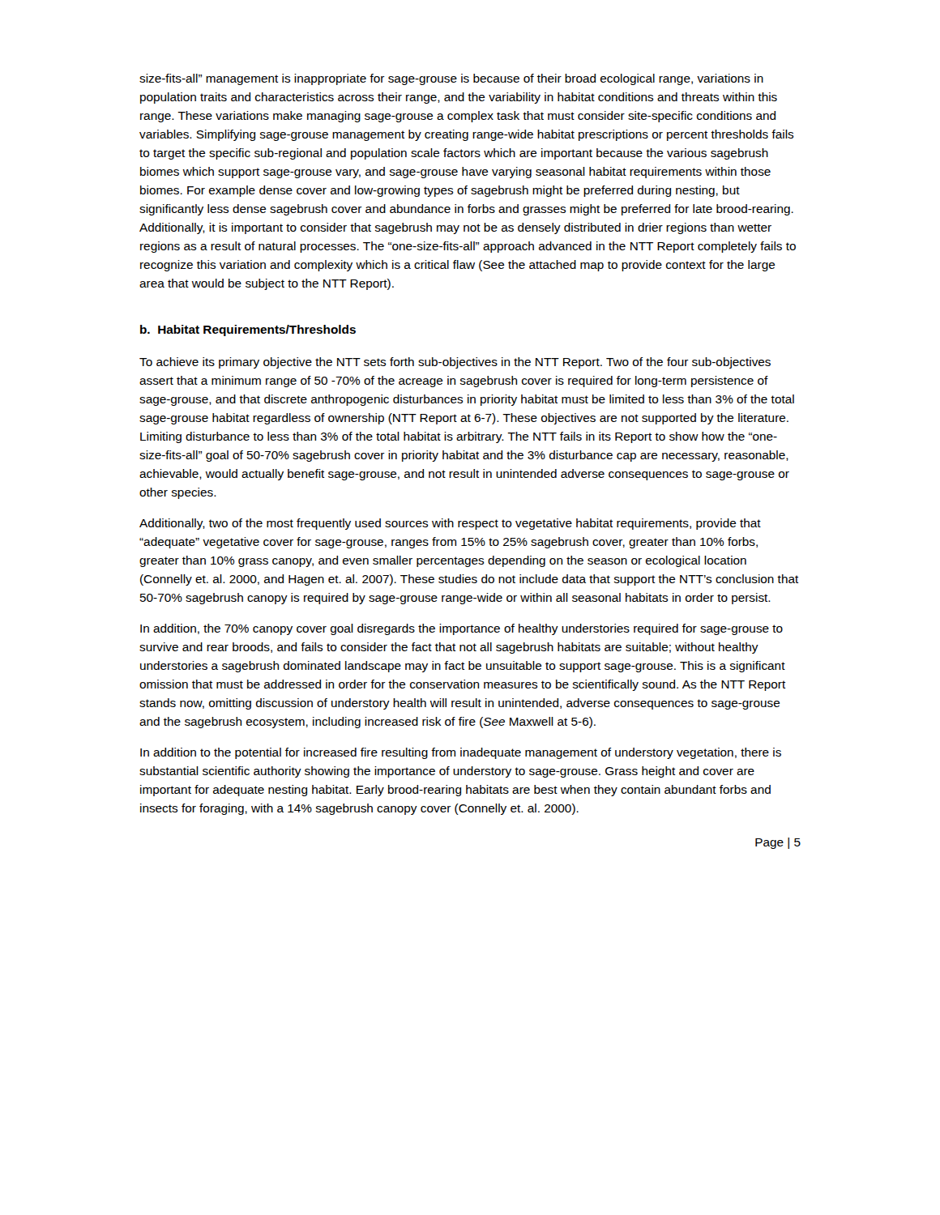size-fits-all” management is inappropriate for sage-grouse is because of their broad ecological range, variations in population traits and characteristics across their range, and the variability in habitat conditions and threats within this range. These variations make managing sage-grouse a complex task that must consider site-specific conditions and variables. Simplifying sage-grouse management by creating range-wide habitat prescriptions or percent thresholds fails to target the specific sub-regional and population scale factors which are important because the various sagebrush biomes which support sage-grouse vary, and sage-grouse have varying seasonal habitat requirements within those biomes. For example dense cover and low-growing types of sagebrush might be preferred during nesting, but significantly less dense sagebrush cover and abundance in forbs and grasses might be preferred for late brood-rearing. Additionally, it is important to consider that sagebrush may not be as densely distributed in drier regions than wetter regions as a result of natural processes. The “one-size-fits-all” approach advanced in the NTT Report completely fails to recognize this variation and complexity which is a critical flaw (See the attached map to provide context for the large area that would be subject to the NTT Report).
b. Habitat Requirements/Thresholds
To achieve its primary objective the NTT sets forth sub-objectives in the NTT Report. Two of the four sub-objectives assert that a minimum range of 50 -70% of the acreage in sagebrush cover is required for long-term persistence of sage-grouse, and that discrete anthropogenic disturbances in priority habitat must be limited to less than 3% of the total sage-grouse habitat regardless of ownership (NTT Report at 6-7). These objectives are not supported by the literature. Limiting disturbance to less than 3% of the total habitat is arbitrary. The NTT fails in its Report to show how the “one-size-fits-all” goal of 50-70% sagebrush cover in priority habitat and the 3% disturbance cap are necessary, reasonable, achievable, would actually benefit sage-grouse, and not result in unintended adverse consequences to sage-grouse or other species.
Additionally, two of the most frequently used sources with respect to vegetative habitat requirements, provide that “adequate” vegetative cover for sage-grouse, ranges from 15% to 25% sagebrush cover, greater than 10% forbs, greater than 10% grass canopy, and even smaller percentages depending on the season or ecological location (Connelly et. al. 2000, and Hagen et. al. 2007). These studies do not include data that support the NTT’s conclusion that 50-70% sagebrush canopy is required by sage-grouse range-wide or within all seasonal habitats in order to persist.
In addition, the 70% canopy cover goal disregards the importance of healthy understories required for sage-grouse to survive and rear broods, and fails to consider the fact that not all sagebrush habitats are suitable; without healthy understories a sagebrush dominated landscape may in fact be unsuitable to support sage-grouse. This is a significant omission that must be addressed in order for the conservation measures to be scientifically sound. As the NTT Report stands now, omitting discussion of understory health will result in unintended, adverse consequences to sage-grouse and the sagebrush ecosystem, including increased risk of fire (See Maxwell at 5-6).
In addition to the potential for increased fire resulting from inadequate management of understory vegetation, there is substantial scientific authority showing the importance of understory to sage-grouse. Grass height and cover are important for adequate nesting habitat. Early brood-rearing habitats are best when they contain abundant forbs and insects for foraging, with a 14% sagebrush canopy cover (Connelly et. al. 2000).
Page | 5